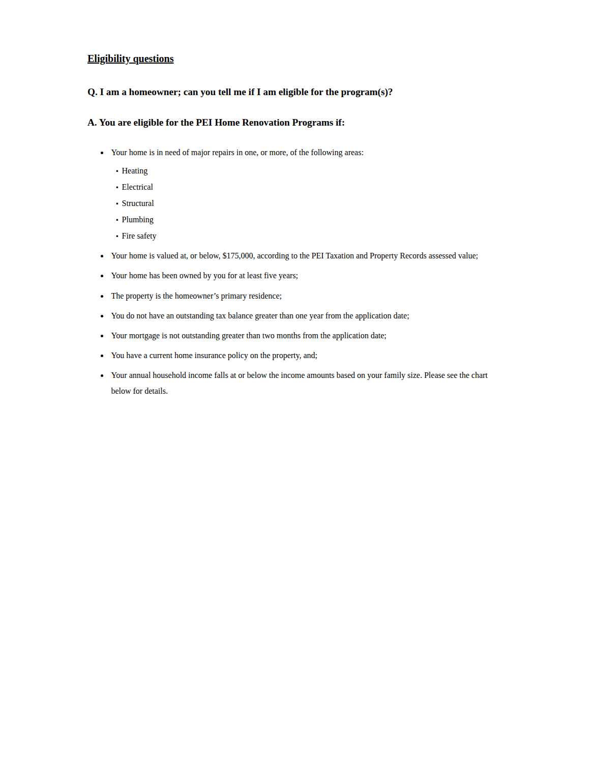Eligibility questions
Q. I am a homeowner; can you tell me if I am eligible for the program(s)?
A. You are eligible for the PEI Home Renovation Programs if:
Your home is in need of major repairs in one, or more, of the following areas:
Heating
Electrical
Structural
Plumbing
Fire safety
Your home is valued at, or below, $175,000, according to the PEI Taxation and Property Records assessed value;
Your home has been owned by you for at least five years;
The property is the homeowner’s primary residence;
You do not have an outstanding tax balance greater than one year from the application date;
Your mortgage is not outstanding greater than two months from the application date;
You have a current home insurance policy on the property, and;
Your annual household income falls at or below the income amounts based on your family size. Please see the chart below for details.